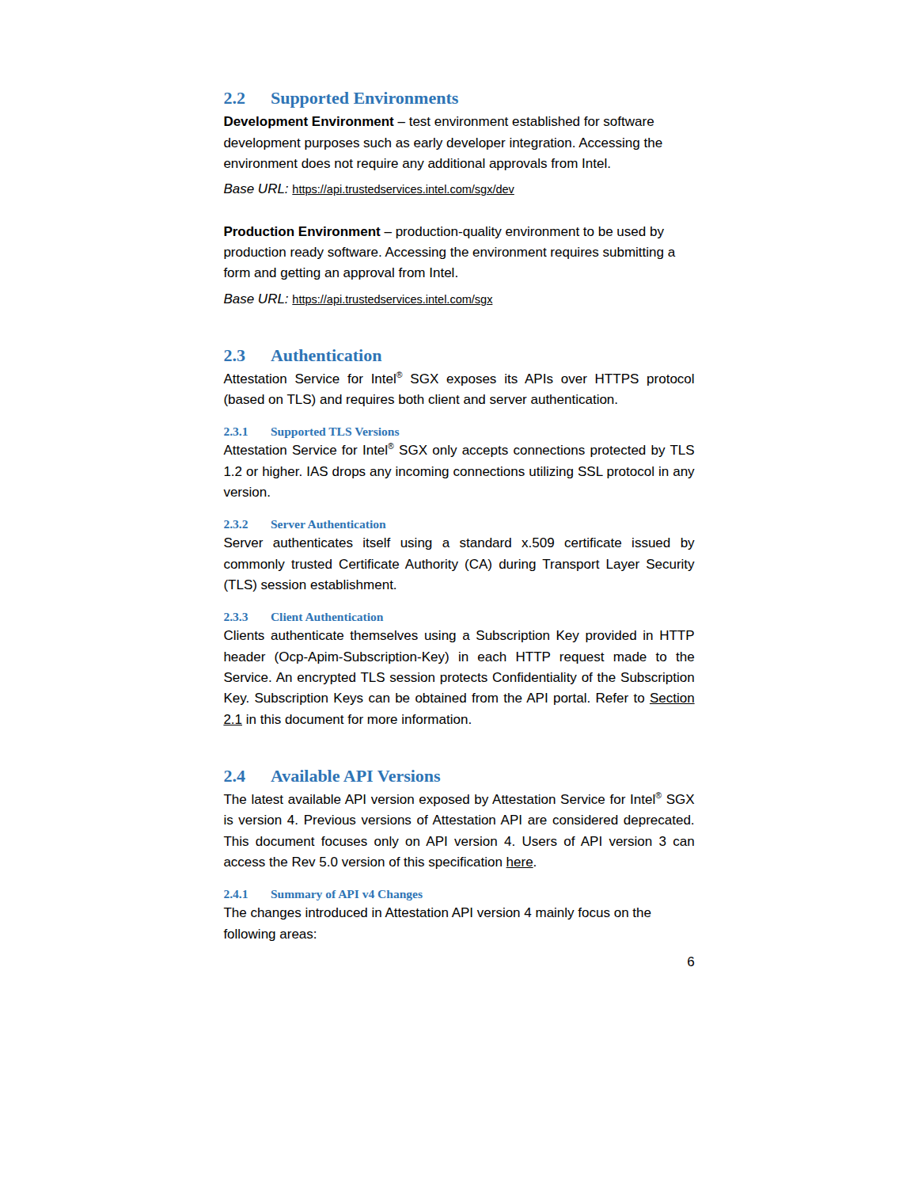2.2 Supported Environments
Development Environment – test environment established for software development purposes such as early developer integration. Accessing the environment does not require any additional approvals from Intel.
Base URL: https://api.trustedservices.intel.com/sgx/dev
Production Environment – production-quality environment to be used by production ready software. Accessing the environment requires submitting a form and getting an approval from Intel.
Base URL: https://api.trustedservices.intel.com/sgx
2.3 Authentication
Attestation Service for Intel® SGX exposes its APIs over HTTPS protocol (based on TLS) and requires both client and server authentication.
2.3.1 Supported TLS Versions
Attestation Service for Intel® SGX only accepts connections protected by TLS 1.2 or higher. IAS drops any incoming connections utilizing SSL protocol in any version.
2.3.2 Server Authentication
Server authenticates itself using a standard x.509 certificate issued by commonly trusted Certificate Authority (CA) during Transport Layer Security (TLS) session establishment.
2.3.3 Client Authentication
Clients authenticate themselves using a Subscription Key provided in HTTP header (Ocp-Apim-Subscription-Key) in each HTTP request made to the Service. An encrypted TLS session protects Confidentiality of the Subscription Key. Subscription Keys can be obtained from the API portal. Refer to Section 2.1 in this document for more information.
2.4 Available API Versions
The latest available API version exposed by Attestation Service for Intel® SGX is version 4. Previous versions of Attestation API are considered deprecated. This document focuses only on API version 4. Users of API version 3 can access the Rev 5.0 version of this specification here.
2.4.1 Summary of API v4 Changes
The changes introduced in Attestation API version 4 mainly focus on the following areas:
6